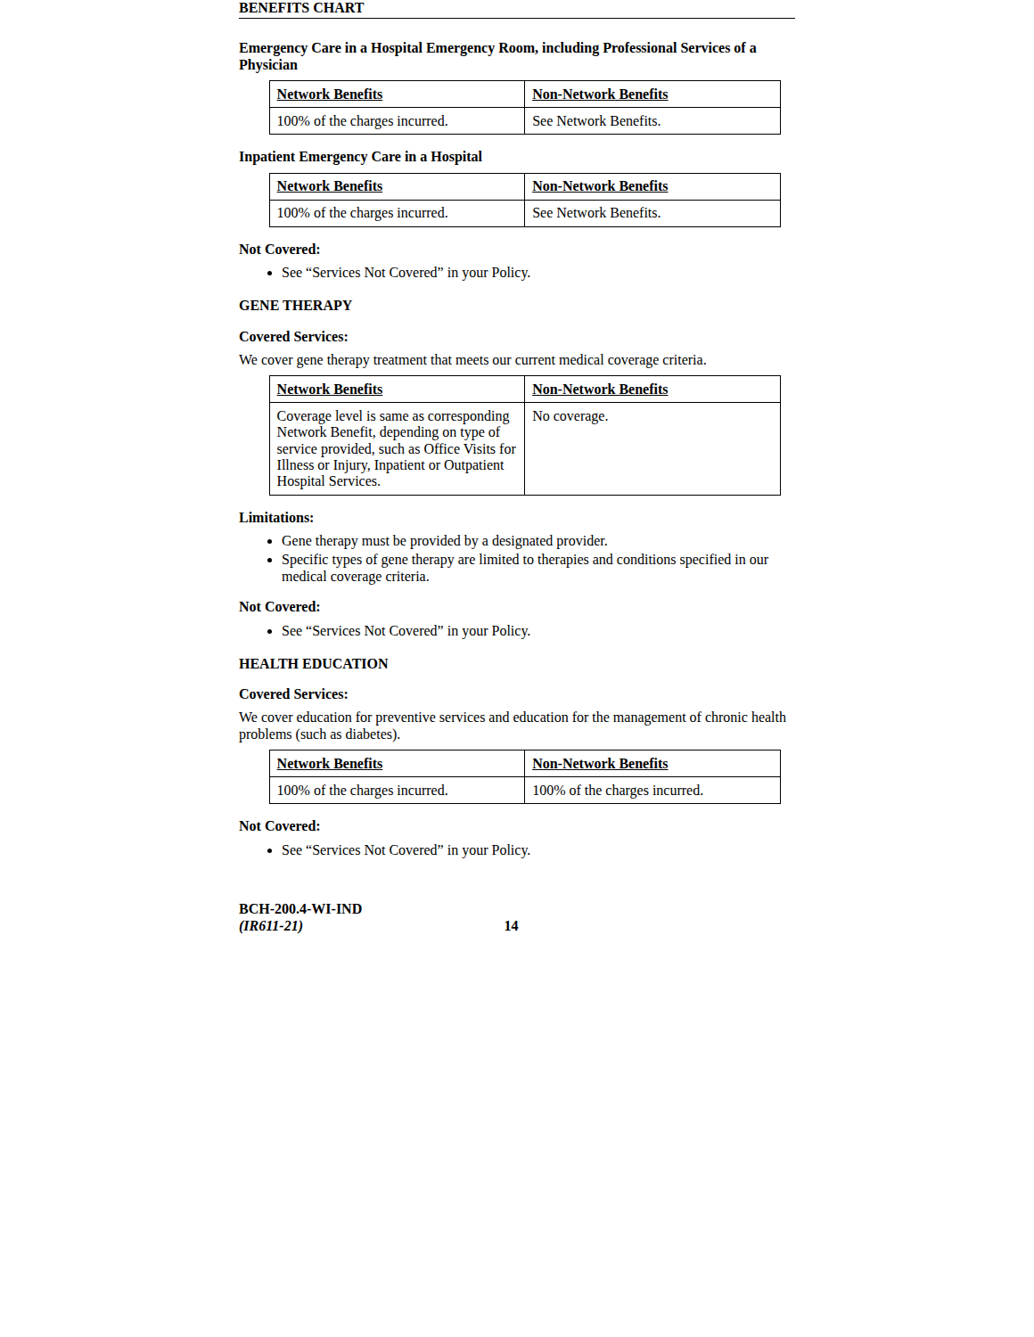BENEFITS CHART
Emergency Care in a Hospital Emergency Room, including Professional Services of a Physician
| Network Benefits | Non-Network Benefits |
| --- | --- |
| 100% of the charges incurred. | See Network Benefits. |
Inpatient Emergency Care in a Hospital
| Network Benefits | Non-Network Benefits |
| --- | --- |
| 100% of the charges incurred. | See Network Benefits. |
Not Covered:
See “Services Not Covered” in your Policy.
GENE THERAPY
Covered Services:
We cover gene therapy treatment that meets our current medical coverage criteria.
| Network Benefits | Non-Network Benefits |
| --- | --- |
| Coverage level is same as corresponding Network Benefit, depending on type of service provided, such as Office Visits for Illness or Injury, Inpatient or Outpatient Hospital Services. | No coverage. |
Limitations:
Gene therapy must be provided by a designated provider.
Specific types of gene therapy are limited to therapies and conditions specified in our medical coverage criteria.
Not Covered:
See “Services Not Covered” in your Policy.
HEALTH EDUCATION
Covered Services:
We cover education for preventive services and education for the management of chronic health problems (such as diabetes).
| Network Benefits | Non-Network Benefits |
| --- | --- |
| 100% of the charges incurred. | 100% of the charges incurred. |
Not Covered:
See “Services Not Covered” in your Policy.
BCH-200.4-WI-IND
(IR611-21)14